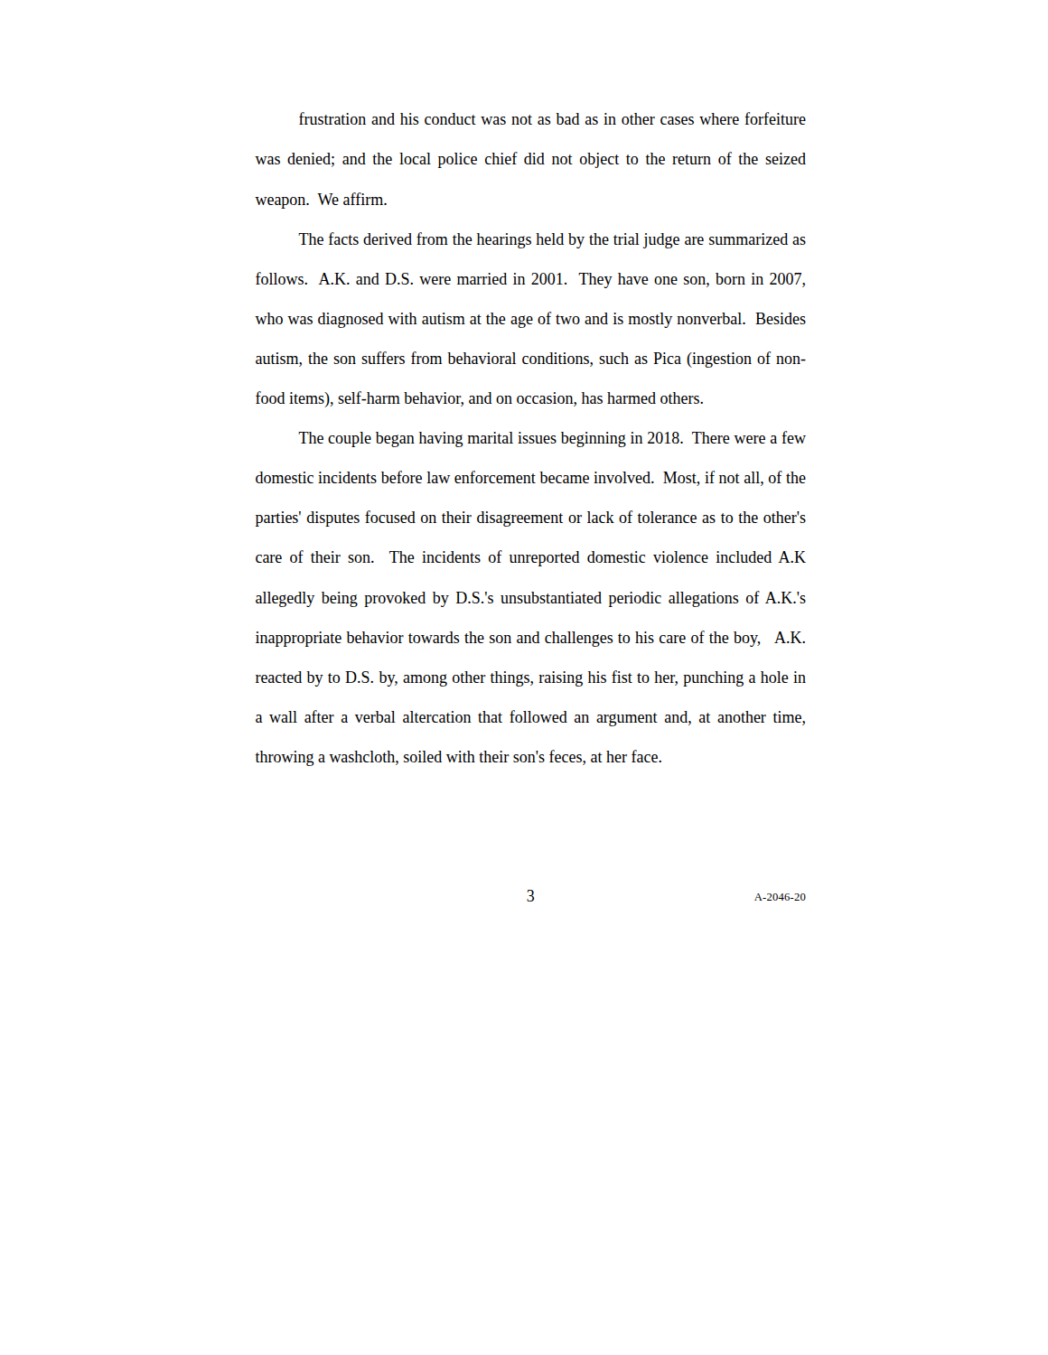frustration and his conduct was not as bad as in other cases where forfeiture was denied; and the local police chief did not object to the return of the seized weapon. We affirm.
The facts derived from the hearings held by the trial judge are summarized as follows. A.K. and D.S. were married in 2001. They have one son, born in 2007, who was diagnosed with autism at the age of two and is mostly nonverbal. Besides autism, the son suffers from behavioral conditions, such as Pica (ingestion of non-food items), self-harm behavior, and on occasion, has harmed others.
The couple began having marital issues beginning in 2018. There were a few domestic incidents before law enforcement became involved. Most, if not all, of the parties' disputes focused on their disagreement or lack of tolerance as to the other's care of their son. The incidents of unreported domestic violence included A.K allegedly being provoked by D.S.'s unsubstantiated periodic allegations of A.K.'s inappropriate behavior towards the son and challenges to his care of the boy, A.K. reacted by to D.S. by, among other things, raising his fist to her, punching a hole in a wall after a verbal altercation that followed an argument and, at another time, throwing a washcloth, soiled with their son's feces, at her face.
3
A-2046-20